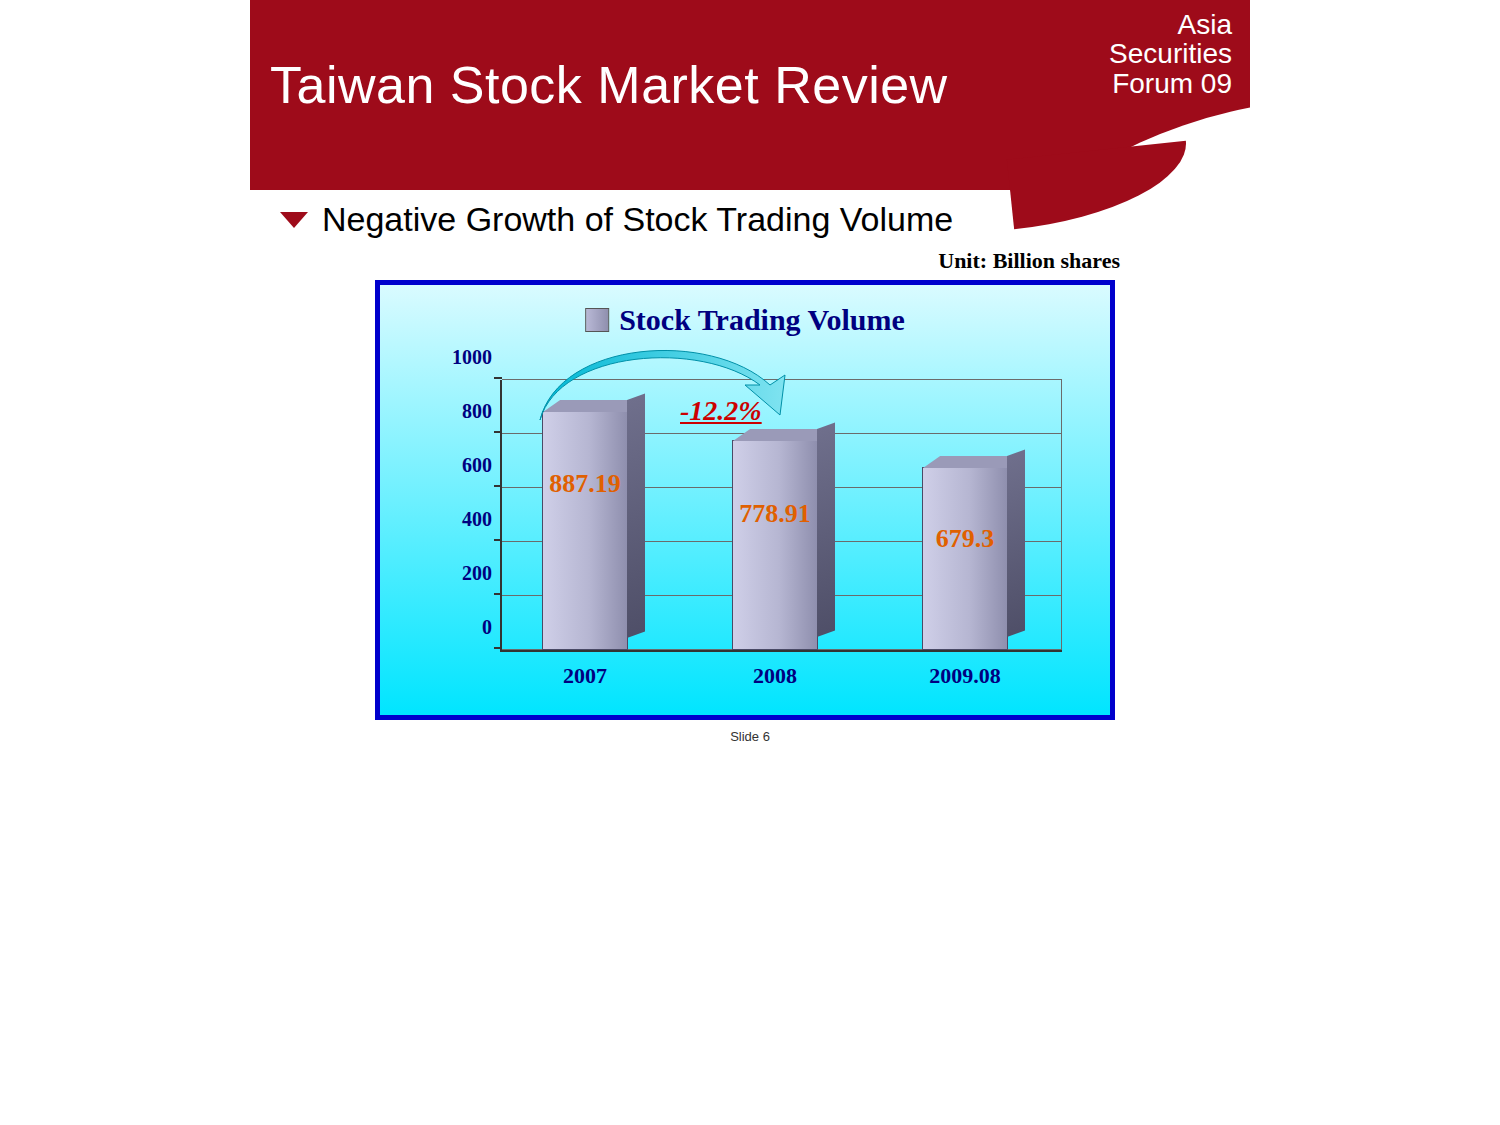Taiwan Stock Market Review
Asia
Securities
Forum 09
Negative Growth of Stock Trading Volume
Unit: Billion shares
Stock Trading Volume
0
200
400
600
800
1000
887.19
2007
778.91
2008
679.3
2009.08
-12.2%
Slide 6